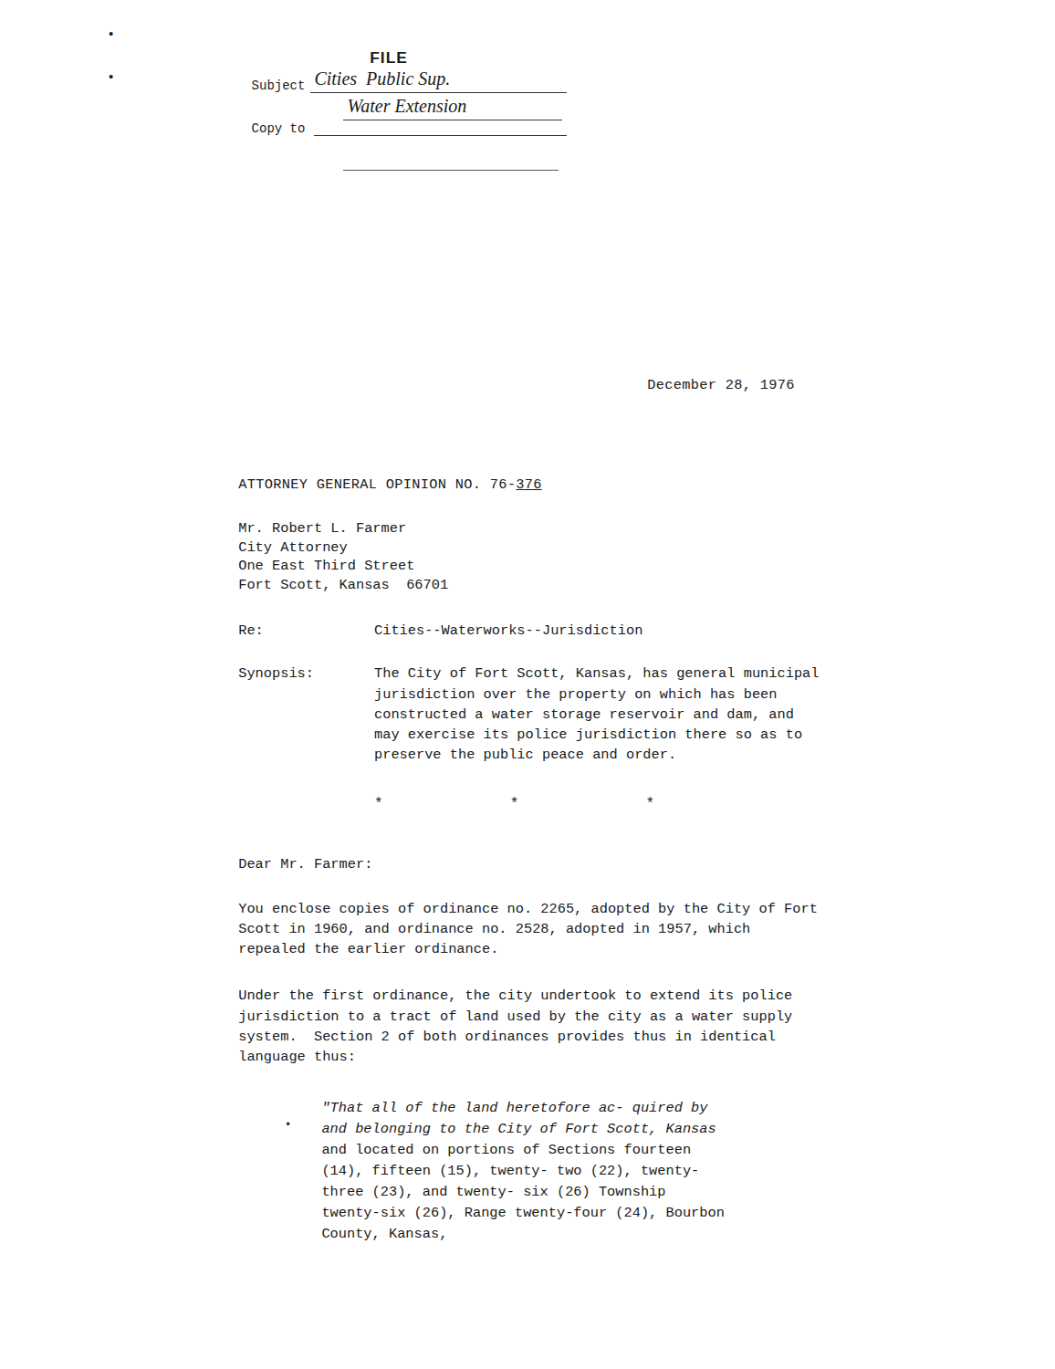•
•
FILE
Subject Cities Public Sup.
Water Extension
Copy to
December 28, 1976
ATTORNEY GENERAL OPINION NO. 76-376
Mr. Robert L. Farmer
City Attorney
One East Third Street
Fort Scott, Kansas 66701
Re: Cities--Waterworks--Jurisdiction
Synopsis: The City of Fort Scott, Kansas, has general municipal jurisdiction over the property on which has been constructed a water storage reservoir and dam, and may exercise its police jurisdiction there so as to preserve the public peace and order.
***
Dear Mr. Farmer:
You enclose copies of ordinance no. 2265, adopted by the City of Fort Scott in 1960, and ordinance no. 2528, adopted in 1957, which repealed the earlier ordinance.
Under the first ordinance, the city undertook to extend its police jurisdiction to a tract of land used by the city as a water supply system. Section 2 of both ordinances provides thus in identical language thus:
•   "That all of the land heretofore ac- quired by and belonging to the City of Fort Scott, Kansas and located on portions of Sections fourteen (14), fifteen (15), twenty- two (22), twenty-three (23), and twenty- six (26) Township twenty-six (26), Range twenty-four (24), Bourbon County, Kansas,